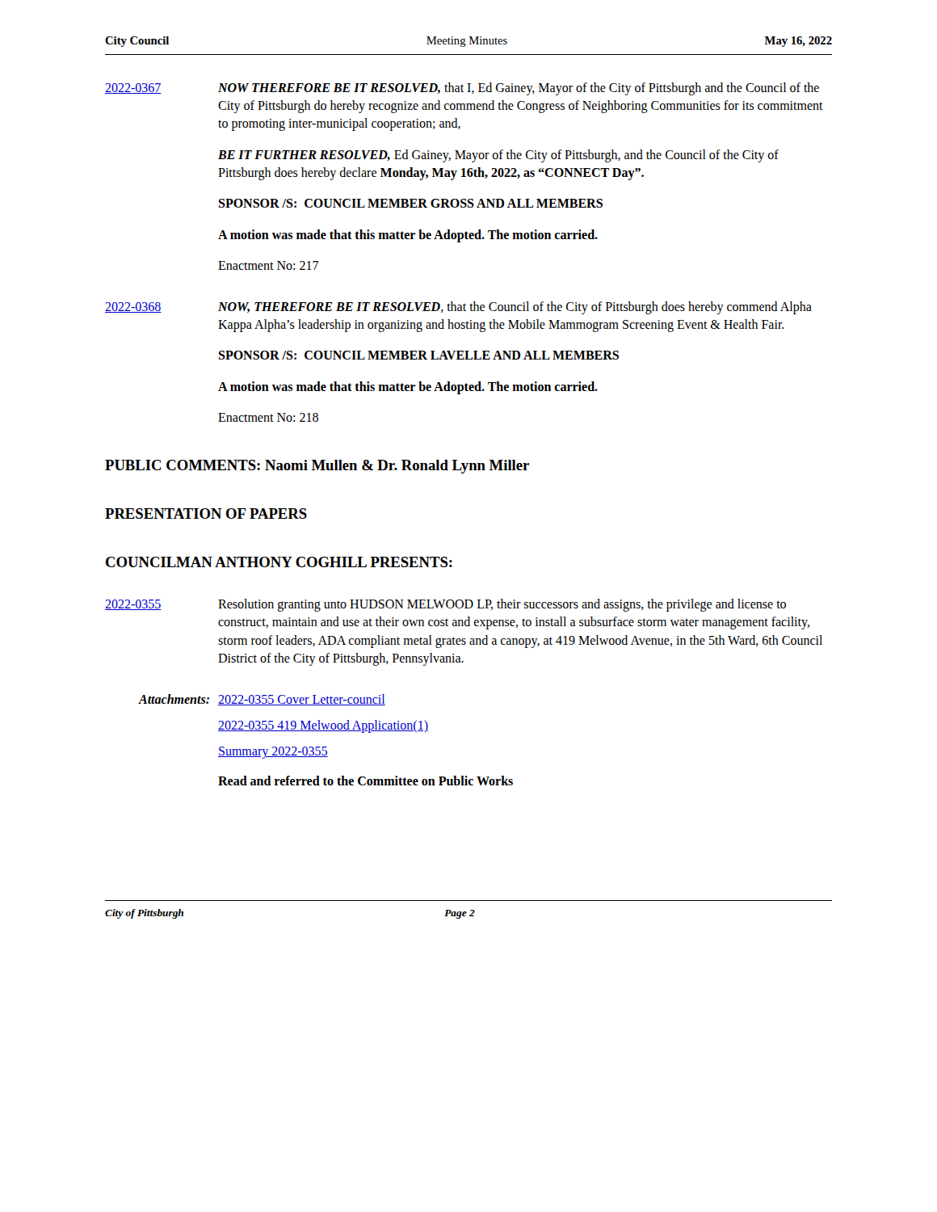City Council
Meeting Minutes
May 16, 2022
2022-0367
NOW THEREFORE BE IT RESOLVED, that I, Ed Gainey, Mayor of the City of Pittsburgh and the Council of the City of Pittsburgh do hereby recognize and commend the Congress of Neighboring Communities for its commitment to promoting inter-municipal cooperation; and,
BE IT FURTHER RESOLVED, Ed Gainey, Mayor of the City of Pittsburgh, and the Council of the City of Pittsburgh does hereby declare Monday, May 16th, 2022, as “CONNECT Day”.
SPONSOR /S: COUNCIL MEMBER GROSS AND ALL MEMBERS
A motion was made that this matter be Adopted. The motion carried.
Enactment No: 217
2022-0368
NOW, THEREFORE BE IT RESOLVED, that the Council of the City of Pittsburgh does hereby commend Alpha Kappa Alpha’s leadership in organizing and hosting the Mobile Mammogram Screening Event & Health Fair.
SPONSOR /S: COUNCIL MEMBER LAVELLE AND ALL MEMBERS
A motion was made that this matter be Adopted. The motion carried.
Enactment No: 218
PUBLIC COMMENTS: Naomi Mullen & Dr. Ronald Lynn Miller
PRESENTATION OF PAPERS
COUNCILMAN ANTHONY COGHILL PRESENTS:
2022-0355
Resolution granting unto HUDSON MELWOOD LP, their successors and assigns, the privilege and license to construct, maintain and use at their own cost and expense, to install a subsurface storm water management facility, storm roof leaders, ADA compliant metal grates and a canopy, at 419 Melwood Avenue, in the 5th Ward, 6th Council District of the City of Pittsburgh, Pennsylvania.
Attachments:
2022-0355 Cover Letter-council 2022-0355 419 Melwood Application(1) Summary 2022-0355
Read and referred to the Committee on Public Works
City of Pittsburgh
Page 2